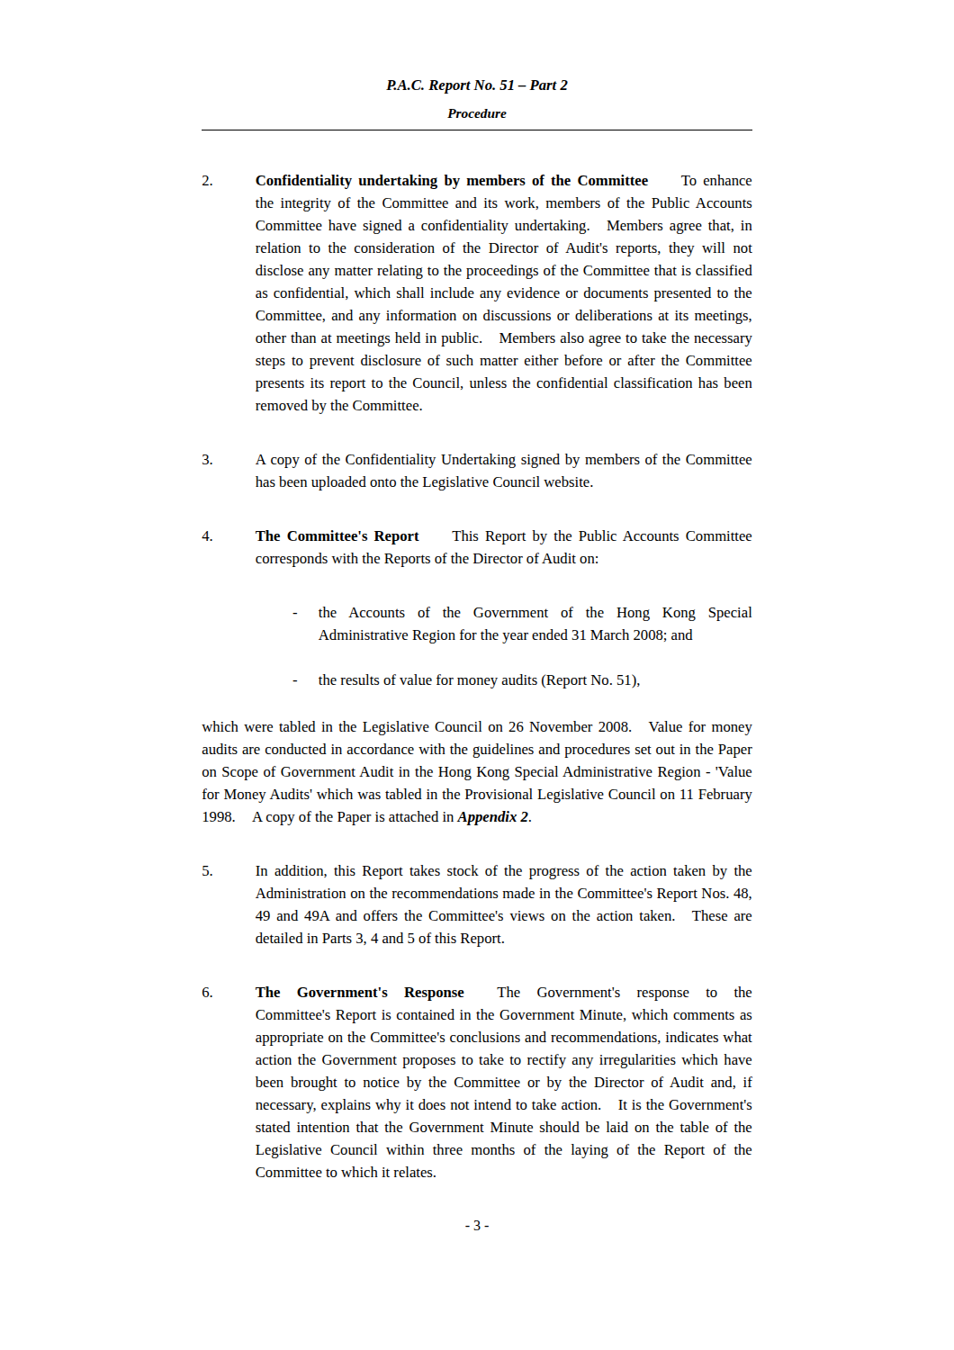P.A.C. Report No. 51 – Part 2
Procedure
2.
Confidentiality undertaking by members of the Committee To enhance the integrity of the Committee and its work, members of the Public Accounts Committee have signed a confidentiality undertaking. Members agree that, in relation to the consideration of the Director of Audit's reports, they will not disclose any matter relating to the proceedings of the Committee that is classified as confidential, which shall include any evidence or documents presented to the Committee, and any information on discussions or deliberations at its meetings, other than at meetings held in public. Members also agree to take the necessary steps to prevent disclosure of such matter either before or after the Committee presents its report to the Council, unless the confidential classification has been removed by the Committee.
3.
A copy of the Confidentiality Undertaking signed by members of the Committee has been uploaded onto the Legislative Council website.
4.
The Committee's Report This Report by the Public Accounts Committee corresponds with the Reports of the Director of Audit on:
-the Accounts of the Government of the Hong Kong Special Administrative Region for the year ended 31 March 2008; and
-the results of value for money audits (Report No. 51),
which were tabled in the Legislative Council on 26 November 2008. Value for money audits are conducted in accordance with the guidelines and procedures set out in the Paper on Scope of Government Audit in the Hong Kong Special Administrative Region - 'Value for Money Audits' which was tabled in the Provisional Legislative Council on 11 February 1998. A copy of the Paper is attached in Appendix 2.
5.
In addition, this Report takes stock of the progress of the action taken by the Administration on the recommendations made in the Committee's Report Nos. 48, 49 and 49A and offers the Committee's views on the action taken. These are detailed in Parts 3, 4 and 5 of this Report.
6.
The Government's Response The Government's response to the Committee's Report is contained in the Government Minute, which comments as appropriate on the Committee's conclusions and recommendations, indicates what action the Government proposes to take to rectify any irregularities which have been brought to notice by the Committee or by the Director of Audit and, if necessary, explains why it does not intend to take action. It is the Government's stated intention that the Government Minute should be laid on the table of the Legislative Council within three months of the laying of the Report of the Committee to which it relates.
- 3 -